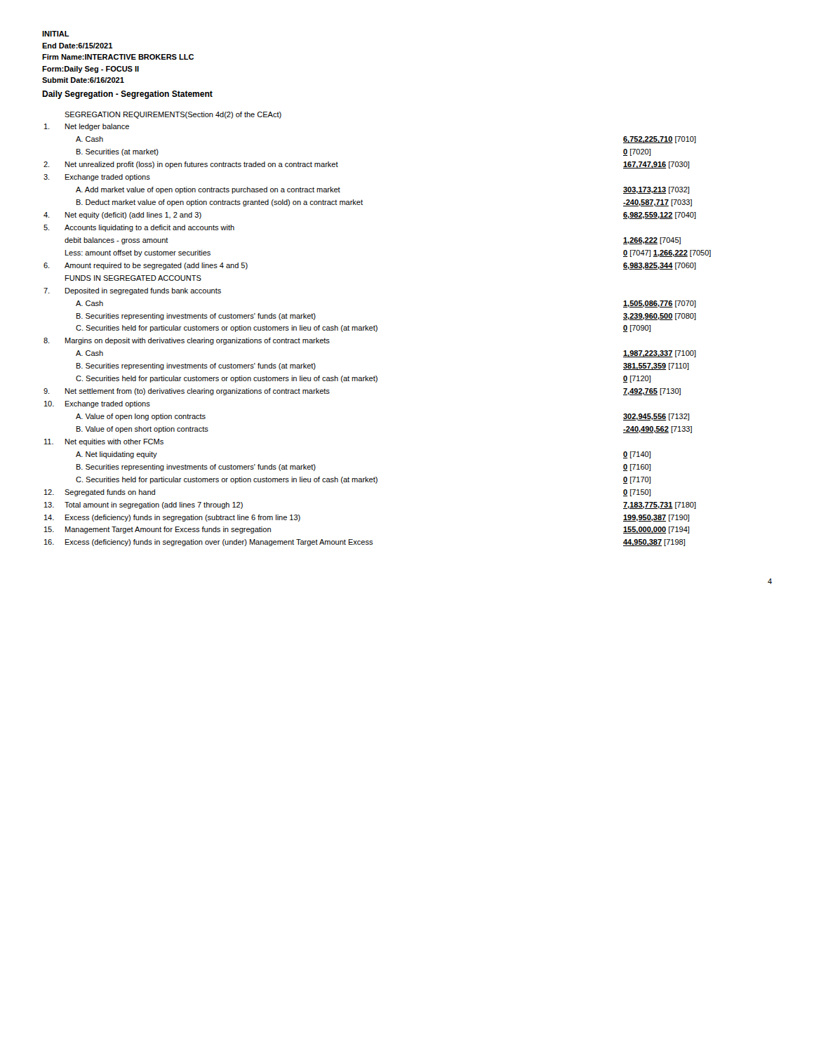INITIAL
End Date:6/15/2021
Firm Name:INTERACTIVE BROKERS LLC
Form:Daily Seg - FOCUS II
Submit Date:6/16/2021
Daily Segregation - Segregation Statement
| | SEGREGATION REQUIREMENTS(Section 4d(2) of the CEAct) | |
| 1. | Net ledger balance | |
| | A. Cash | 6,752,225,710 [7010] |
| | B. Securities (at market) | 0 [7020] |
| 2. | Net unrealized profit (loss) in open futures contracts traded on a contract market | 167,747,916 [7030] |
| 3. | Exchange traded options | |
| | A. Add market value of open option contracts purchased on a contract market | 303,173,213 [7032] |
| | B. Deduct market value of open option contracts granted (sold) on a contract market | -240,587,717 [7033] |
| 4. | Net equity (deficit) (add lines 1, 2 and 3) | 6,982,559,122 [7040] |
| 5. | Accounts liquidating to a deficit and accounts with | |
| | debit balances - gross amount | 1,266,222 [7045] |
| | Less: amount offset by customer securities | 0 [7047] 1,266,222 [7050] |
| 6. | Amount required to be segregated (add lines 4 and 5) | 6,983,825,344 [7060] |
| | FUNDS IN SEGREGATED ACCOUNTS | |
| 7. | Deposited in segregated funds bank accounts | |
| | A. Cash | 1,505,086,776 [7070] |
| | B. Securities representing investments of customers' funds (at market) | 3,239,960,500 [7080] |
| | C. Securities held for particular customers or option customers in lieu of cash (at market) | 0 [7090] |
| 8. | Margins on deposit with derivatives clearing organizations of contract markets | |
| | A. Cash | 1,987,223,337 [7100] |
| | B. Securities representing investments of customers' funds (at market) | 381,557,359 [7110] |
| | C. Securities held for particular customers or option customers in lieu of cash (at market) | 0 [7120] |
| 9. | Net settlement from (to) derivatives clearing organizations of contract markets | 7,492,765 [7130] |
| 10. | Exchange traded options | |
| | A. Value of open long option contracts | 302,945,556 [7132] |
| | B. Value of open short option contracts | -240,490,562 [7133] |
| 11. | Net equities with other FCMs | |
| | A. Net liquidating equity | 0 [7140] |
| | B. Securities representing investments of customers' funds (at market) | 0 [7160] |
| | C. Securities held for particular customers or option customers in lieu of cash (at market) | 0 [7170] |
| 12. | Segregated funds on hand | 0 [7150] |
| 13. | Total amount in segregation (add lines 7 through 12) | 7,183,775,731 [7180] |
| 14. | Excess (deficiency) funds in segregation (subtract line 6 from line 13) | 199,950,387 [7190] |
| 15. | Management Target Amount for Excess funds in segregation | 155,000,000 [7194] |
| 16. | Excess (deficiency) funds in segregation over (under) Management Target Amount Excess | 44,950,387 [7198] |
4